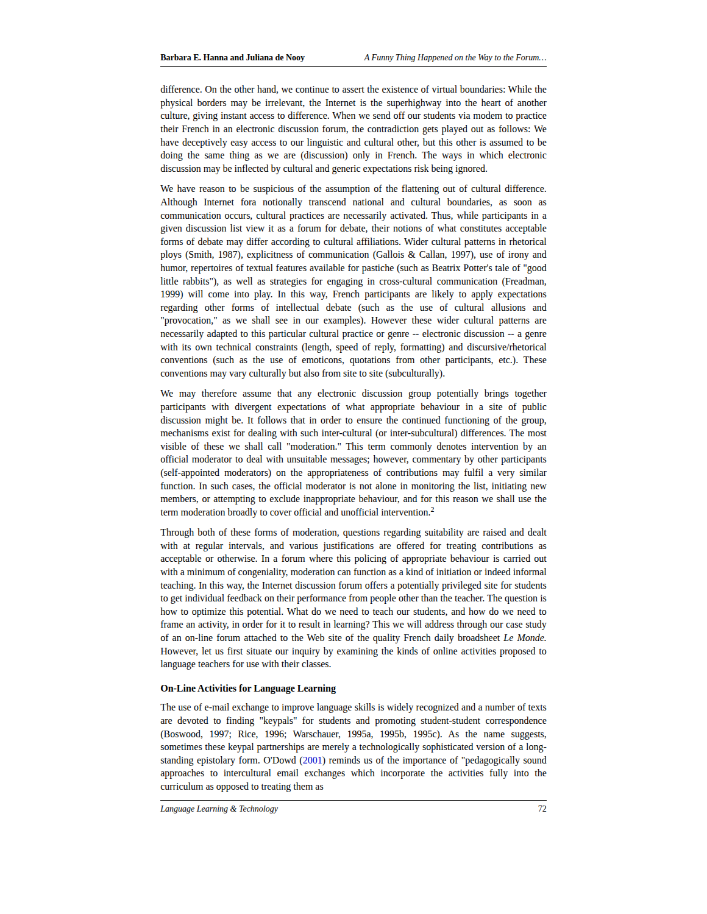Barbara E. Hanna and Juliana de Nooy A Funny Thing Happened on the Way to the Forum…
difference. On the other hand, we continue to assert the existence of virtual boundaries: While the physical borders may be irrelevant, the Internet is the superhighway into the heart of another culture, giving instant access to difference. When we send off our students via modem to practice their French in an electronic discussion forum, the contradiction gets played out as follows: We have deceptively easy access to our linguistic and cultural other, but this other is assumed to be doing the same thing as we are (discussion) only in French. The ways in which electronic discussion may be inflected by cultural and generic expectations risk being ignored.
We have reason to be suspicious of the assumption of the flattening out of cultural difference. Although Internet fora notionally transcend national and cultural boundaries, as soon as communication occurs, cultural practices are necessarily activated. Thus, while participants in a given discussion list view it as a forum for debate, their notions of what constitutes acceptable forms of debate may differ according to cultural affiliations. Wider cultural patterns in rhetorical ploys (Smith, 1987), explicitness of communication (Gallois & Callan, 1997), use of irony and humor, repertoires of textual features available for pastiche (such as Beatrix Potter's tale of "good little rabbits"), as well as strategies for engaging in cross-cultural communication (Freadman, 1999) will come into play. In this way, French participants are likely to apply expectations regarding other forms of intellectual debate (such as the use of cultural allusions and "provocation," as we shall see in our examples). However these wider cultural patterns are necessarily adapted to this particular cultural practice or genre -- electronic discussion -- a genre with its own technical constraints (length, speed of reply, formatting) and discursive/rhetorical conventions (such as the use of emoticons, quotations from other participants, etc.). These conventions may vary culturally but also from site to site (subculturally).
We may therefore assume that any electronic discussion group potentially brings together participants with divergent expectations of what appropriate behaviour in a site of public discussion might be. It follows that in order to ensure the continued functioning of the group, mechanisms exist for dealing with such inter-cultural (or inter-subcultural) differences. The most visible of these we shall call "moderation." This term commonly denotes intervention by an official moderator to deal with unsuitable messages; however, commentary by other participants (self-appointed moderators) on the appropriateness of contributions may fulfil a very similar function. In such cases, the official moderator is not alone in monitoring the list, initiating new members, or attempting to exclude inappropriate behaviour, and for this reason we shall use the term moderation broadly to cover official and unofficial intervention.2
Through both of these forms of moderation, questions regarding suitability are raised and dealt with at regular intervals, and various justifications are offered for treating contributions as acceptable or otherwise. In a forum where this policing of appropriate behaviour is carried out with a minimum of congeniality, moderation can function as a kind of initiation or indeed informal teaching. In this way, the Internet discussion forum offers a potentially privileged site for students to get individual feedback on their performance from people other than the teacher. The question is how to optimize this potential. What do we need to teach our students, and how do we need to frame an activity, in order for it to result in learning? This we will address through our case study of an on-line forum attached to the Web site of the quality French daily broadsheet Le Monde. However, let us first situate our inquiry by examining the kinds of online activities proposed to language teachers for use with their classes.
On-Line Activities for Language Learning
The use of e-mail exchange to improve language skills is widely recognized and a number of texts are devoted to finding "keypals" for students and promoting student-student correspondence (Boswood, 1997; Rice, 1996; Warschauer, 1995a, 1995b, 1995c). As the name suggests, sometimes these keypal partnerships are merely a technologically sophisticated version of a long-standing epistolary form. O'Dowd (2001) reminds us of the importance of "pedagogically sound approaches to intercultural email exchanges which incorporate the activities fully into the curriculum as opposed to treating them as
Language Learning & Technology 72